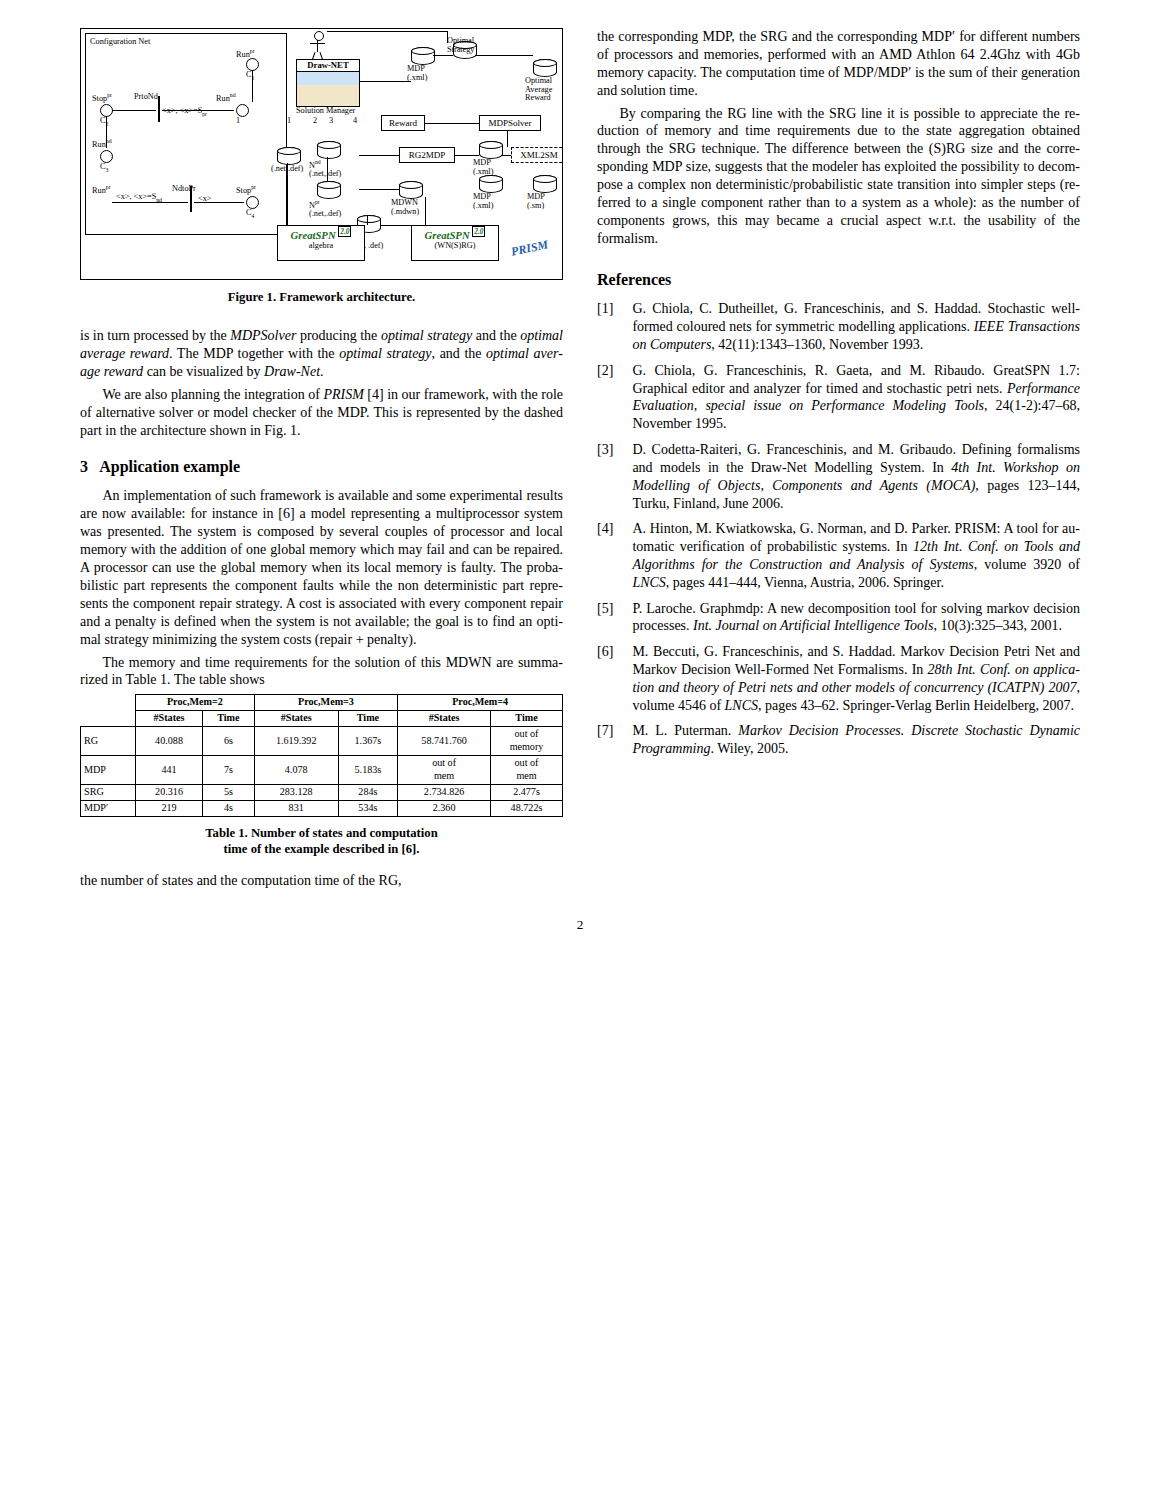Configuration Net
Runpr
C1
Stoppr
C2
PrtoNd
<x>, <x>=Spr
Runnd
1
Runnd
C3
Runpr
<x>, <x>=Snd
NdtoPr
<x>
Stoppr
C4
Draw-NET
Solution Manager
1
2
3
4
MDP
(.xml)
Optimal
Strategy
Optimal
Average
Reward
MDPSolver
RG2MDP
Reward
MDP
(.xml)
XML2SM
MDP
(.xml)
MDP
(.sm)
(.net,.def)
Nnd
(.net,.def)
Npr
(.net,.def)
MDWN
(.mdwn)
WN
(.net, .def)
GreatSPN 2.0
algebra
GreatSPN 2.0
(WN(S)RG)
PRISM
Figure 1. Framework architecture.
is in turn processed by the MDPSolver producing the optimal strategy and the optimal average reward. The MDP together with the optimal strategy, and the optimal average reward can be visualized by Draw-Net.
We are also planning the integration of PRISM [4] in our framework, with the role of alternative solver or model checker of the MDP. This is represented by the dashed part in the architecture shown in Fig. 1.
3 Application example
An implementation of such framework is available and some experimental results are now available: for instance in [6] a model representing a multiprocessor system was presented. The system is composed by several couples of processor and local memory with the addition of one global memory which may fail and can be repaired. A processor can use the global memory when its local memory is faulty. The probabilistic part represents the component faults while the non deterministic part represents the component repair strategy. A cost is associated with every component repair and a penalty is defined when the system is not available; the goal is to find an optimal strategy minimizing the system costs (repair + penalty).
The memory and time requirements for the solution of this MDWN are summarized in Table 1. The table shows
| | Proc,Mem=2 | Proc,Mem=3 | Proc,Mem=4 |
| --- | --- | --- | --- |
| | #States | Time | #States | Time | #States | Time |
| RG | 40.088 | 6s | 1.619.392 | 1.367s | 58.741.760 | out of memory |
| MDP | 441 | 7s | 4.078 | 5.183s | out of mem | out of mem |
| SRG | 20.316 | 5s | 283.128 | 284s | 2.734.826 | 2.477s |
| MDP′ | 219 | 4s | 831 | 534s | 2.360 | 48.722s |
Table 1. Number of states and computation
time of the example described in [6].
the number of states and the computation time of the RG,
the corresponding MDP, the SRG and the corresponding MDP′ for different numbers of processors and memories, performed with an AMD Athlon 64 2.4Ghz with 4Gb memory capacity. The computation time of MDP/MDP′ is the sum of their generation and solution time.
By comparing the RG line with the SRG line it is possible to appreciate the reduction of memory and time requirements due to the state aggregation obtained through the SRG technique. The difference between the (S)RG size and the corresponding MDP size, suggests that the modeler has exploited the possibility to decompose a complex non deterministic/probabilistic state transition into simpler steps (referred to a single component rather than to a system as a whole): as the number of components grows, this may became a crucial aspect w.r.t. the usability of the formalism.
References
[1]
G. Chiola, C. Dutheillet, G. Franceschinis, and S. Haddad. Stochastic well-formed coloured nets for symmetric modelling applications. IEEE Transactions on Computers, 42(11):1343–1360, November 1993.
[2]
G. Chiola, G. Franceschinis, R. Gaeta, and M. Ribaudo. GreatSPN 1.7: Graphical editor and analyzer for timed and stochastic petri nets. Performance Evaluation, special issue on Performance Modeling Tools, 24(1-2):47–68, November 1995.
[3]
D. Codetta-Raiteri, G. Franceschinis, and M. Gribaudo. Defining formalisms and models in the Draw-Net Modelling System. In 4th Int. Workshop on Modelling of Objects, Components and Agents (MOCA), pages 123–144, Turku, Finland, June 2006.
[4]
A. Hinton, M. Kwiatkowska, G. Norman, and D. Parker. PRISM: A tool for automatic verification of probabilistic systems. In 12th Int. Conf. on Tools and Algorithms for the Construction and Analysis of Systems, volume 3920 of LNCS, pages 441–444, Vienna, Austria, 2006. Springer.
[5]
P. Laroche. Graphmdp: A new decomposition tool for solving markov decision processes. Int. Journal on Artificial Intelligence Tools, 10(3):325–343, 2001.
[6]
M. Beccuti, G. Franceschinis, and S. Haddad. Markov Decision Petri Net and Markov Decision Well-Formed Net Formalisms. In 28th Int. Conf. on application and theory of Petri nets and other models of concurrency (ICATPN) 2007, volume 4546 of LNCS, pages 43–62. Springer-Verlag Berlin Heidelberg, 2007.
[7]
M. L. Puterman. Markov Decision Processes. Discrete Stochastic Dynamic Programming. Wiley, 2005.
2